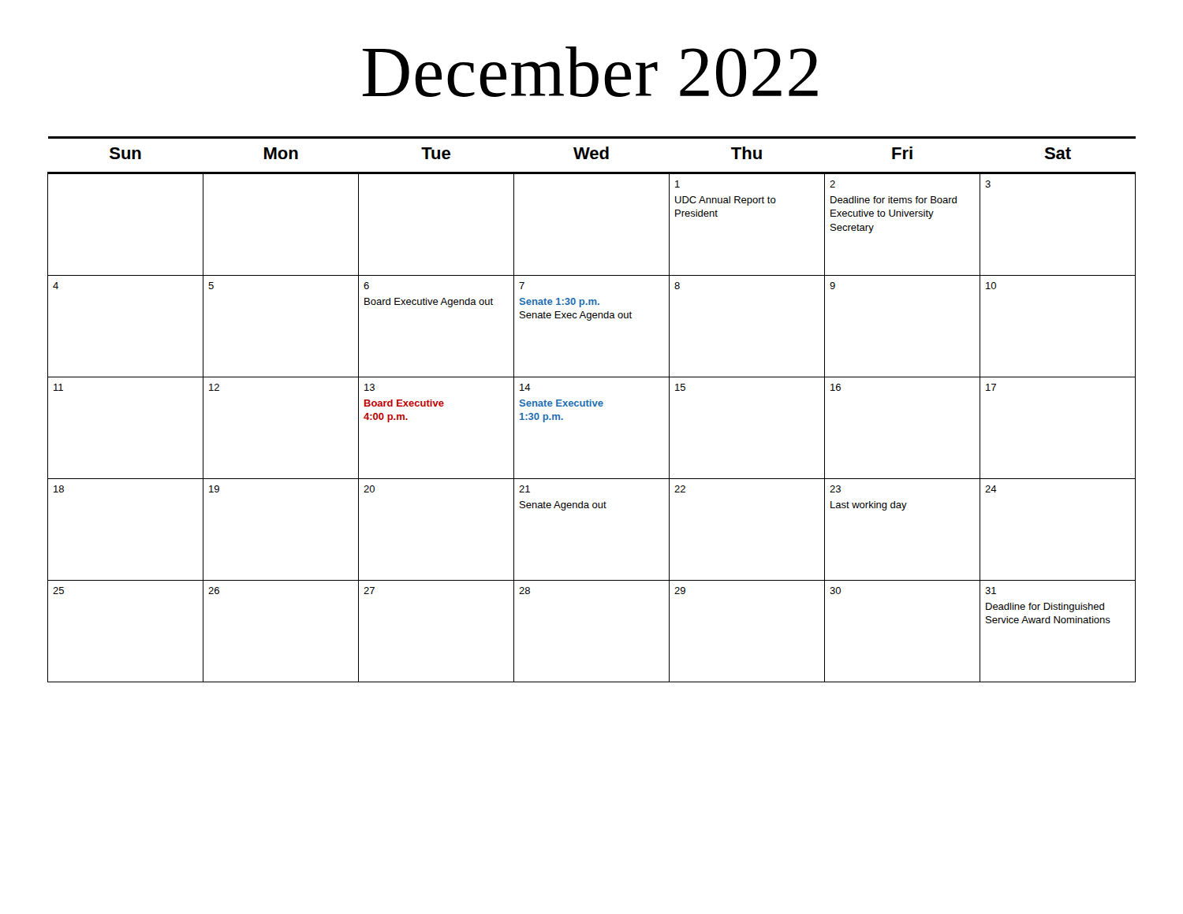December 2022
| Sun | Mon | Tue | Wed | Thu | Fri | Sat |
| --- | --- | --- | --- | --- | --- | --- |
| | | | | 1 UDC Annual Report to President | 2 Deadline for items for Board Executive to University Secretary | 3 |
| 4 | 5 | 6 Board Executive Agenda out | 7 Senate 1:30 p.m. Senate Exec Agenda out | 8 | 9 | 10 |
| 11 | 12 | 13 Board Executive 4:00 p.m. | 14 Senate Executive 1:30 p.m. | 15 | 16 | 17 |
| 18 | 19 | 20 | 21 Senate Agenda out | 22 | 23 Last working day | 24 |
| 25 | 26 | 27 | 28 | 29 | 30 | 31 Deadline for Distinguished Service Award Nominations |